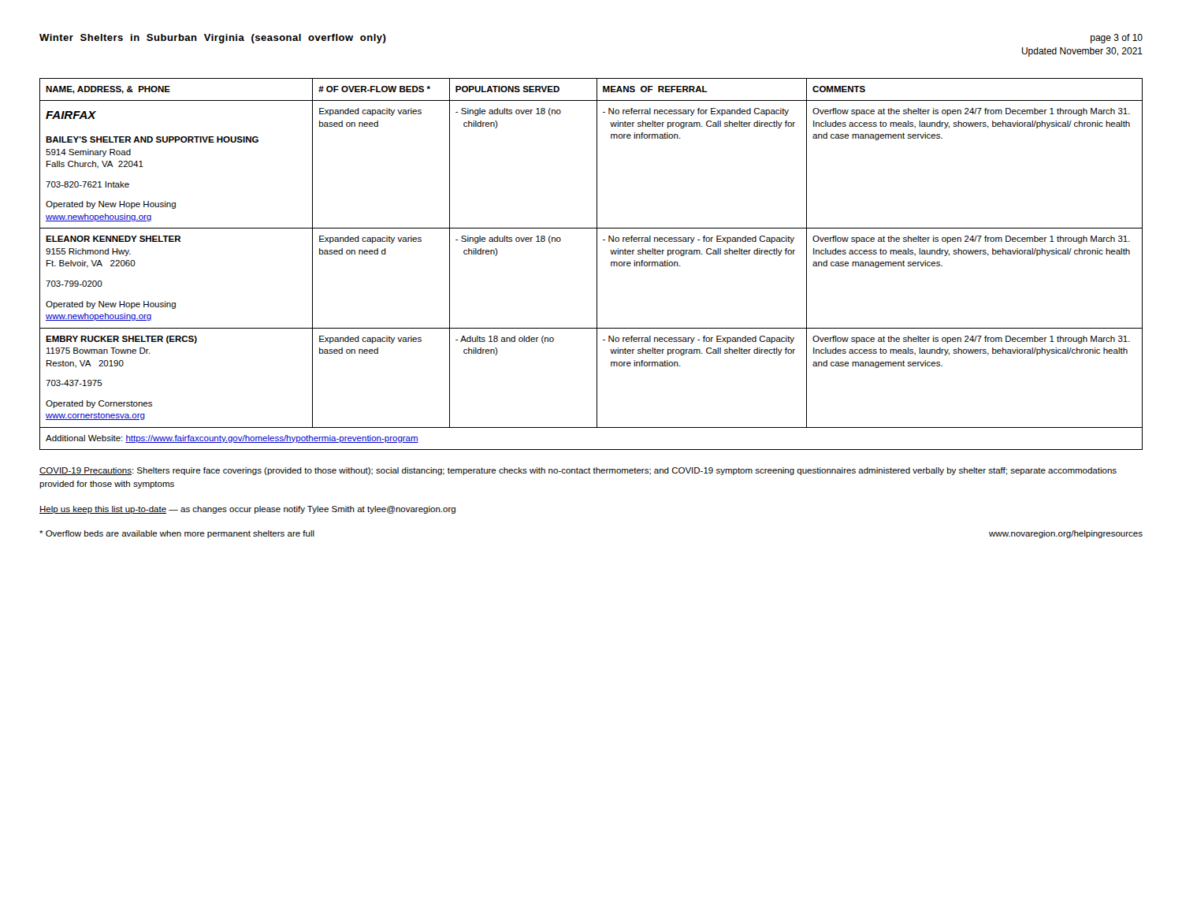Winter Shelters in Suburban Virginia (seasonal overflow only)
page 3 of 10
Updated November 30, 2021
| NAME, ADDRESS, & PHONE | # OF OVER-FLOW BEDS * | POPULATIONS SERVED | MEANS OF REFERRAL | COMMENTS |
| --- | --- | --- | --- | --- |
| FAIRFAX BAILEY'S SHELTER AND SUPPORTIVE HOUSING 5914 Seminary Road Falls Church, VA 22041 703-820-7621 Intake Operated by New Hope Housing www.newhopehousing.org | Expanded capacity varies based on need | - Single adults over 18 (no children) | - No referral necessary for Expanded Capacity winter shelter program. Call shelter directly for more information. | Overflow space at the shelter is open 24/7 from December 1 through March 31. Includes access to meals, laundry, showers, behavioral/physical/ chronic health and case management services. |
| ELEANOR KENNEDY SHELTER 9155 Richmond Hwy. Ft. Belvoir, VA 22060 703-799-0200 Operated by New Hope Housing www.newhopehousing.org | Expanded capacity varies based on need d | - Single adults over 18 (no children) | - No referral necessary - for Expanded Capacity winter shelter program. Call shelter directly for more information. | Overflow space at the shelter is open 24/7 from December 1 through March 31. Includes access to meals, laundry, showers, behavioral/physical/ chronic health and case management services. |
| EMBRY RUCKER SHELTER (ERCS) 11975 Bowman Towne Dr. Reston, VA 20190 703-437-1975 Operated by Cornerstones www.cornerstonesva.org | Expanded capacity varies based on need | - Adults 18 and older (no children) | - No referral necessary - for Expanded Capacity winter shelter program. Call shelter directly for more information. | Overflow space at the shelter is open 24/7 from December 1 through March 31. Includes access to meals, laundry, showers, behavioral/physical/chronic health and case management services. |
| Additional Website: https://www.fairfaxcounty.gov/homeless/hypothermia-prevention-program |
COVID-19 Precautions: Shelters require face coverings (provided to those without); social distancing; temperature checks with no-contact thermometers; and COVID-19 symptom screening questionnaires administered verbally by shelter staff; separate accommodations provided for those with symptoms
Help us keep this list up-to-date — as changes occur please notify Tylee Smith at tylee@novaregion.org
* Overflow beds are available when more permanent shelters are full www.novaregion.org/helpingresources